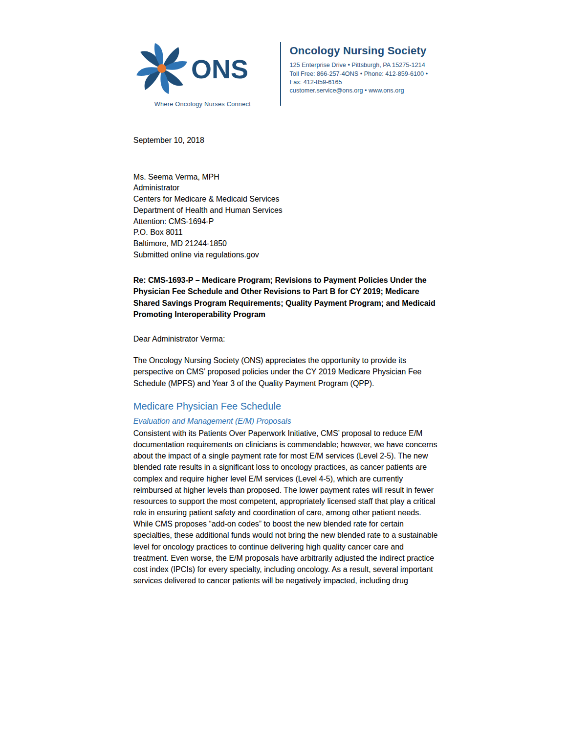ONS
Where Oncology Nurses Connect
Oncology Nursing Society
125 Enterprise Drive • Pittsburgh, PA 15275-1214
Toll Free: 866-257-4ONS • Phone: 412-859-6100 • Fax: 412-859-6165
customer.service@ons.org • www.ons.org
September 10, 2018
Ms. Seema Verma, MPH
Administrator
Centers for Medicare & Medicaid Services
Department of Health and Human Services
Attention: CMS-1694-P
P.O. Box 8011
Baltimore, MD 21244-1850
Submitted online via regulations.gov
Re: CMS-1693-P – Medicare Program; Revisions to Payment Policies Under the Physician Fee Schedule and Other Revisions to Part B for CY 2019; Medicare Shared Savings Program Requirements; Quality Payment Program; and Medicaid Promoting Interoperability Program
Dear Administrator Verma:
The Oncology Nursing Society (ONS) appreciates the opportunity to provide its perspective on CMS’ proposed policies under the CY 2019 Medicare Physician Fee Schedule (MPFS) and Year 3 of the Quality Payment Program (QPP).
Medicare Physician Fee Schedule
Evaluation and Management (E/M) Proposals
Consistent with its Patients Over Paperwork Initiative, CMS’ proposal to reduce E/M documentation requirements on clinicians is commendable; however, we have concerns about the impact of a single payment rate for most E/M services (Level 2-5). The new blended rate results in a significant loss to oncology practices, as cancer patients are complex and require higher level E/M services (Level 4-5), which are currently reimbursed at higher levels than proposed. The lower payment rates will result in fewer resources to support the most competent, appropriately licensed staff that play a critical role in ensuring patient safety and coordination of care, among other patient needs. While CMS proposes “add-on codes” to boost the new blended rate for certain specialties, these additional funds would not bring the new blended rate to a sustainable level for oncology practices to continue delivering high quality cancer care and treatment. Even worse, the E/M proposals have arbitrarily adjusted the indirect practice cost index (IPCIs) for every specialty, including oncology. As a result, several important services delivered to cancer patients will be negatively impacted, including drug